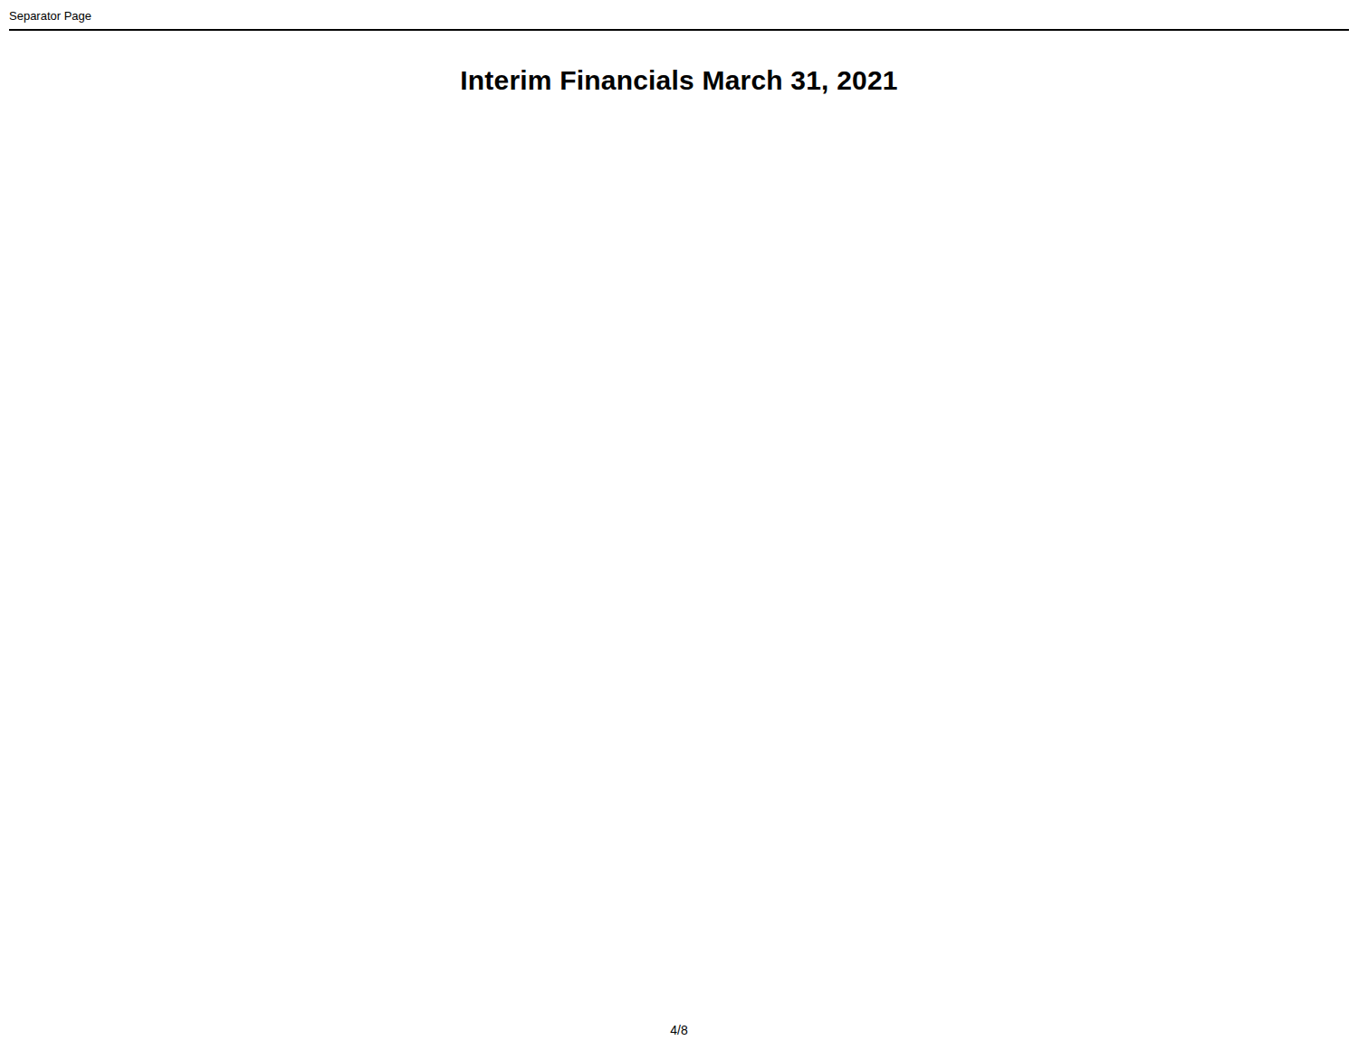Separator Page
Interim Financials March 31, 2021
4/8